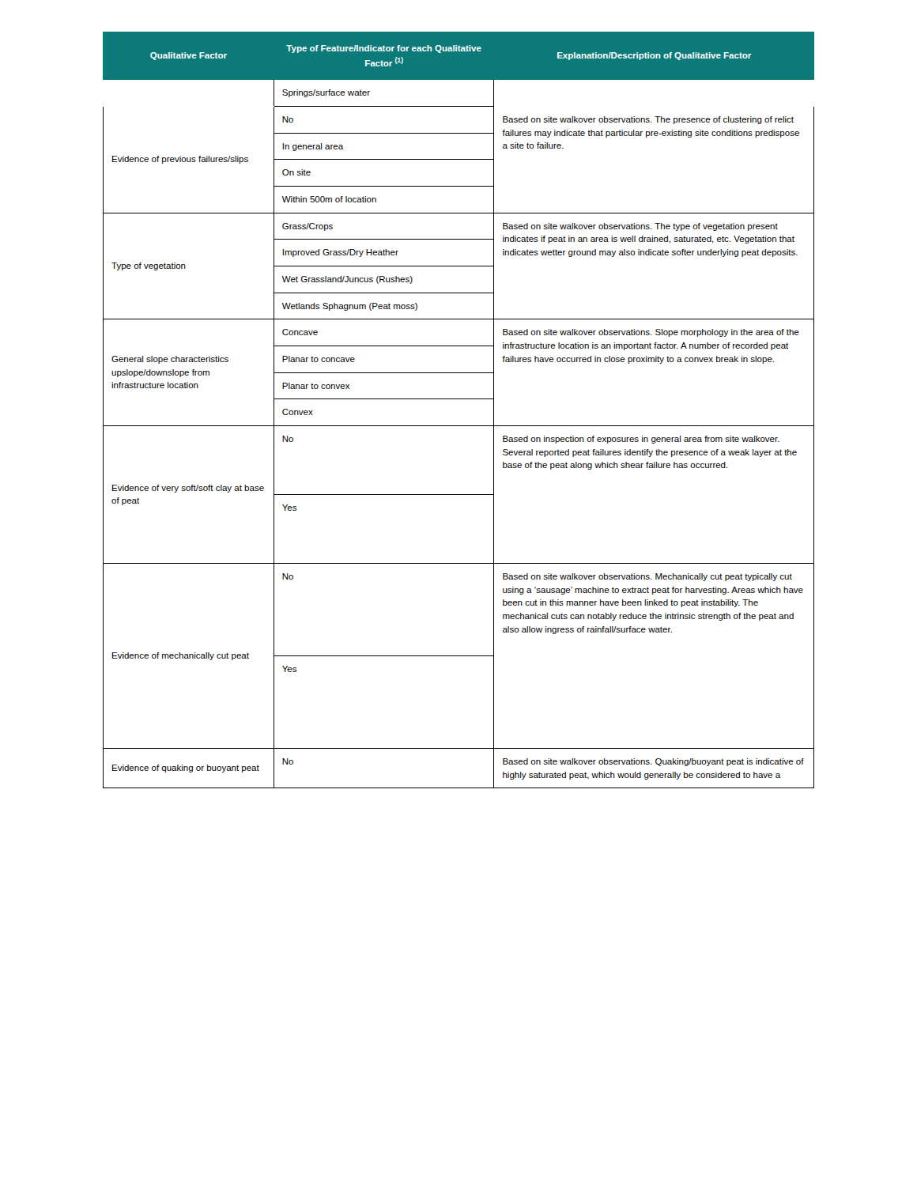| Qualitative Factor | Type of Feature/Indicator for each Qualitative Factor (1) | Explanation/Description of Qualitative Factor |
| --- | --- | --- |
| | Springs/surface water | |
| Evidence of previous failures/slips | No | Based on site walkover observations. The presence of clustering of relict failures may indicate that particular pre-existing site conditions predispose a site to failure. |
| In general area |
| On site |
| Within 500m of location |
| Type of vegetation | Grass/Crops | Based on site walkover observations. The type of vegetation present indicates if peat in an area is well drained, saturated, etc. Vegetation that indicates wetter ground may also indicate softer underlying peat deposits. |
| Improved Grass/Dry Heather |
| Wet Grassland/Juncus (Rushes) |
| Wetlands Sphagnum (Peat moss) |
| General slope characteristics upslope/downslope from infrastructure location | Concave | Based on site walkover observations. Slope morphology in the area of the infrastructure location is an important factor. A number of recorded peat failures have occurred in close proximity to a convex break in slope. |
| Planar to concave |
| Planar to convex |
| Convex |
| Evidence of very soft/soft clay at base of peat | No | Based on inspection of exposures in general area from site walkover. Several reported peat failures identify the presence of a weak layer at the base of the peat along which shear failure has occurred. |
| Yes |
| Evidence of mechanically cut peat | No | Based on site walkover observations. Mechanically cut peat typically cut using a ‘sausage’ machine to extract peat for harvesting. Areas which have been cut in this manner have been linked to peat instability. The mechanical cuts can notably reduce the intrinsic strength of the peat and also allow ingress of rainfall/surface water. |
| Yes |
| Evidence of quaking or buoyant peat | No | Based on site walkover observations. Quaking/buoyant peat is indicative of highly saturated peat, which would generally be considered to have a |